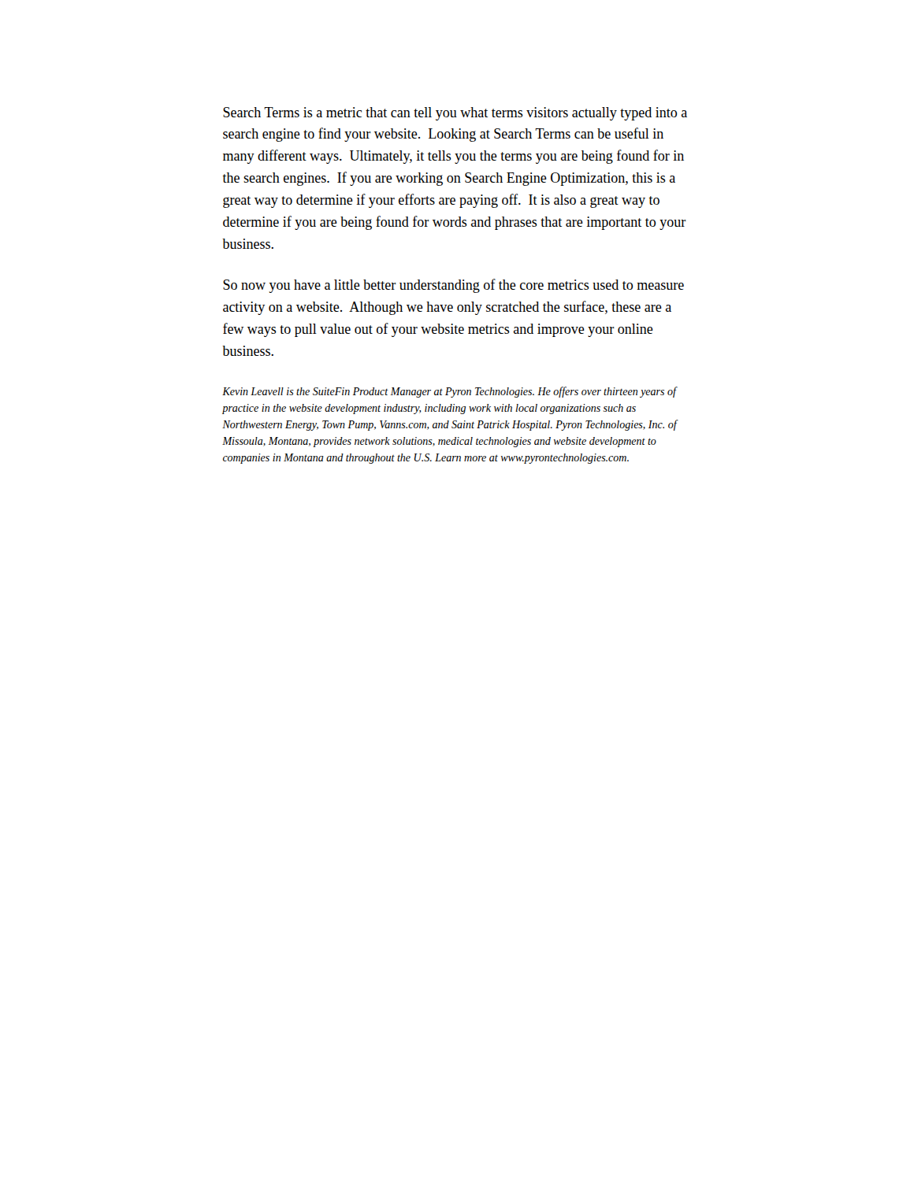Search Terms is a metric that can tell you what terms visitors actually typed into a search engine to find your website. Looking at Search Terms can be useful in many different ways. Ultimately, it tells you the terms you are being found for in the search engines. If you are working on Search Engine Optimization, this is a great way to determine if your efforts are paying off. It is also a great way to determine if you are being found for words and phrases that are important to your business.
So now you have a little better understanding of the core metrics used to measure activity on a website. Although we have only scratched the surface, these are a few ways to pull value out of your website metrics and improve your online business.
Kevin Leavell is the SuiteFin Product Manager at Pyron Technologies. He offers over thirteen years of practice in the website development industry, including work with local organizations such as Northwestern Energy, Town Pump, Vanns.com, and Saint Patrick Hospital. Pyron Technologies, Inc. of Missoula, Montana, provides network solutions, medical technologies and website development to companies in Montana and throughout the U.S. Learn more at www.pyrontechnologies.com.